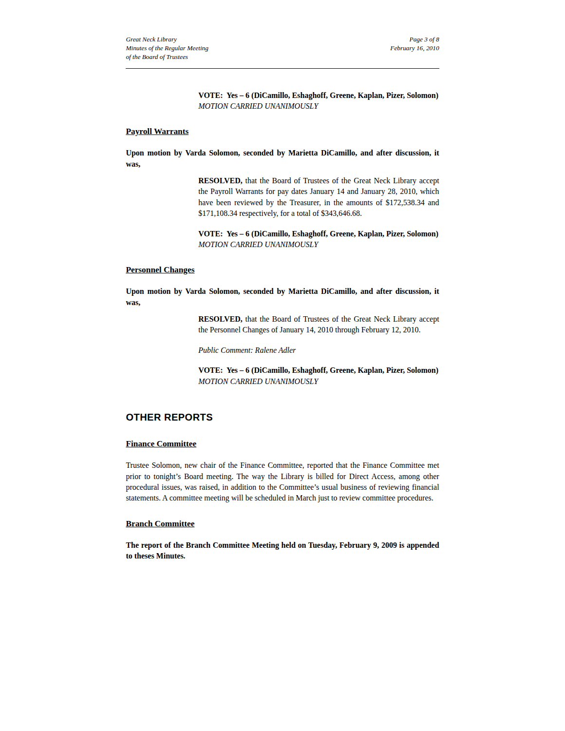Great Neck Library
Minutes of the Regular Meeting
of the Board of Trustees
Page 3 of 8
February 16, 2010
VOTE: Yes – 6 (DiCamillo, Eshaghoff, Greene, Kaplan, Pizer, Solomon)
MOTION CARRIED UNANIMOUSLY
Payroll Warrants
Upon motion by Varda Solomon, seconded by Marietta DiCamillo, and after discussion, it was,
RESOLVED, that the Board of Trustees of the Great Neck Library accept the Payroll Warrants for pay dates January 14 and January 28, 2010, which have been reviewed by the Treasurer, in the amounts of $172,538.34 and $171,108.34 respectively, for a total of $343,646.68.
VOTE: Yes – 6 (DiCamillo, Eshaghoff, Greene, Kaplan, Pizer, Solomon)
MOTION CARRIED UNANIMOUSLY
Personnel Changes
Upon motion by Varda Solomon, seconded by Marietta DiCamillo, and after discussion, it was,
RESOLVED, that the Board of Trustees of the Great Neck Library accept the Personnel Changes of January 14, 2010 through February 12, 2010.
Public Comment: Ralene Adler
VOTE: Yes – 6 (DiCamillo, Eshaghoff, Greene, Kaplan, Pizer, Solomon)
MOTION CARRIED UNANIMOUSLY
OTHER REPORTS
Finance Committee
Trustee Solomon, new chair of the Finance Committee, reported that the Finance Committee met prior to tonight’s Board meeting. The way the Library is billed for Direct Access, among other procedural issues, was raised, in addition to the Committee’s usual business of reviewing financial statements. A committee meeting will be scheduled in March just to review committee procedures.
Branch Committee
The report of the Branch Committee Meeting held on Tuesday, February 9, 2009 is appended to theses Minutes.